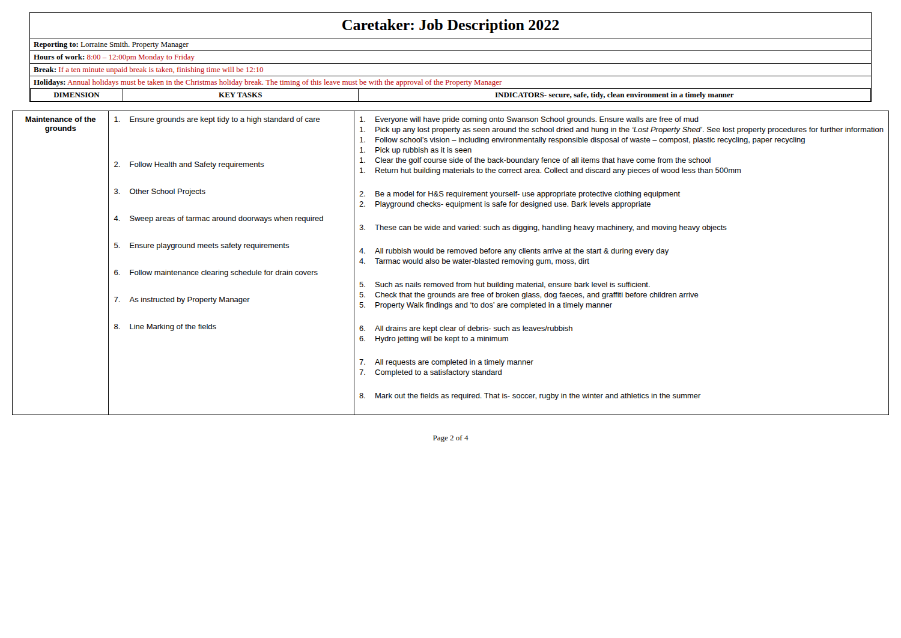Caretaker: Job Description 2022
Reporting to: Lorraine Smith. Property Manager
Hours of work: 8:00 – 12:00pm Monday to Friday
Break: If a ten minute unpaid break is taken, finishing time will be 12:10
Holidays: Annual holidays must be taken in the Christmas holiday break. The timing of this leave must be with the approval of the Property Manager
| DIMENSION | KEY TASKS | INDICATORS- secure, safe, tidy, clean environment in a timely manner |
| Maintenance of the grounds | / 1. / Ensure grounds are kept tidy to a high standard of care / / 2. / Follow Health and Safety requirements / / 3. / Other School Projects / / 4. / Sweep areas of tarmac around doorways when required / / 5. / Ensure playground meets safety requirements / / 6. / Follow maintenance clearing schedule for drain covers / / 7. / As instructed by Property Manager / / 8. / Line Marking of the fields / | / 1. / Everyone will have pride coming onto Swanson School grounds. Ensure walls are free of mud / / 1. / Pick up any lost property as seen around the school dried and hung in the ‘Lost Property Shed’ . See lost property procedures for further information / / 1. / Follow school’s vision – including environmentally responsible disposal of waste – compost, plastic recycling, paper recycling / / 1. / Pick up rubbish as it is seen / / 1. / Clear the golf course side of the back-boundary fence of all items that have come from the school / / 1. / Return hut building materials to the correct area. Collect and discard any pieces of wood less than 500mm / / 2. / Be a model for H&S requirement yourself- use appropriate protective clothing equipment / / 2. / Playground checks- equipment is safe for designed use. Bark levels appropriate / / 3. / These can be wide and varied: such as digging, handling heavy machinery, and moving heavy objects / / 4. / All rubbish would be removed before any clients arrive at the start & during every day / / 4. / Tarmac would also be water-blasted removing gum, moss, dirt / / 5. / Such as nails removed from hut building material, ensure bark level is sufficient. / / 5. / Check that the grounds are free of broken glass, dog faeces, and graffiti before children arrive / / 5. / Property Walk findings and ‘to dos’ are completed in a timely manner / / 6. / All drains are kept clear of debris- such as leaves/rubbish / / 6. / Hydro jetting will be kept to a minimum / / 7. / All requests are completed in a timely manner / / 7. / Completed to a satisfactory standard / / 8. / Mark out the fields as required. That is- soccer, rugby in the winter and athletics in the summer / |
Page 2 of 4